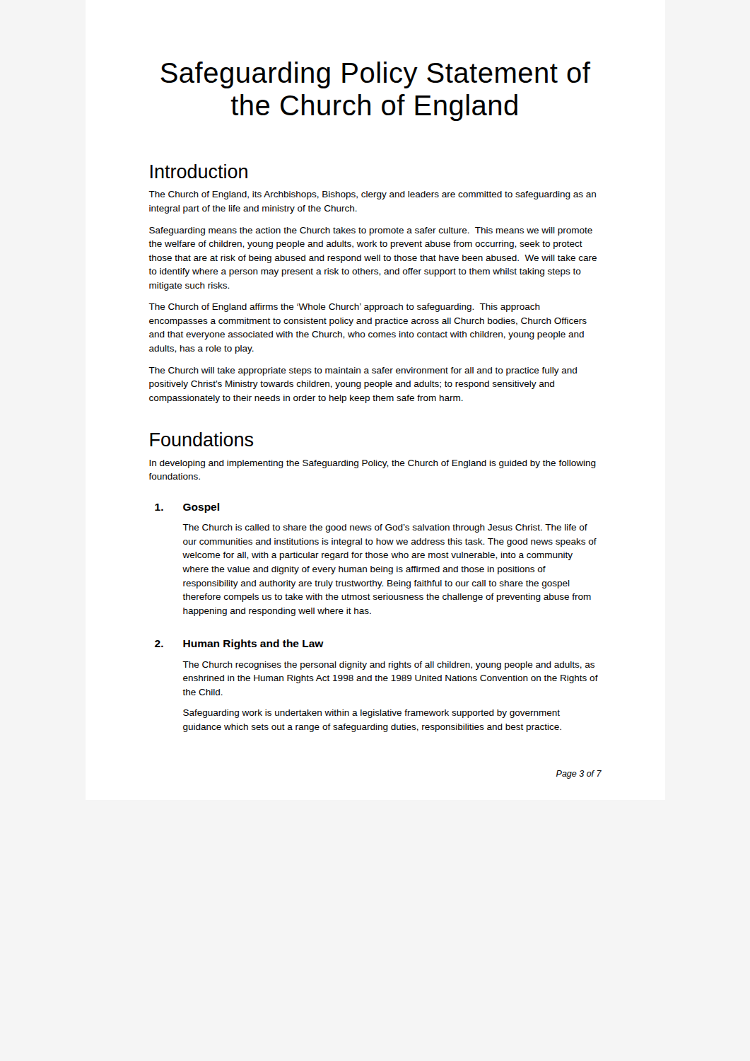Safeguarding Policy Statement of
the Church of England
Introduction
The Church of England, its Archbishops, Bishops, clergy and leaders are committed to safeguarding as an integral part of the life and ministry of the Church.
Safeguarding means the action the Church takes to promote a safer culture. This means we will promote the welfare of children, young people and adults, work to prevent abuse from occurring, seek to protect those that are at risk of being abused and respond well to those that have been abused. We will take care to identify where a person may present a risk to others, and offer support to them whilst taking steps to mitigate such risks.
The Church of England affirms the ‘Whole Church’ approach to safeguarding. This approach encompasses a commitment to consistent policy and practice across all Church bodies, Church Officers and that everyone associated with the Church, who comes into contact with children, young people and adults, has a role to play.
The Church will take appropriate steps to maintain a safer environment for all and to practice fully and positively Christ's Ministry towards children, young people and adults; to respond sensitively and compassionately to their needs in order to help keep them safe from harm.
Foundations
In developing and implementing the Safeguarding Policy, the Church of England is guided by the following foundations.
Gospel
The Church is called to share the good news of God’s salvation through Jesus Christ. The life of our communities and institutions is integral to how we address this task. The good news speaks of welcome for all, with a particular regard for those who are most vulnerable, into a community where the value and dignity of every human being is affirmed and those in positions of responsibility and authority are truly trustworthy. Being faithful to our call to share the gospel therefore compels us to take with the utmost seriousness the challenge of preventing abuse from happening and responding well where it has.
Human Rights and the Law
The Church recognises the personal dignity and rights of all children, young people and adults, as enshrined in the Human Rights Act 1998 and the 1989 United Nations Convention on the Rights of the Child.
Safeguarding work is undertaken within a legislative framework supported by government guidance which sets out a range of safeguarding duties, responsibilities and best practice.
Page 3 of 7